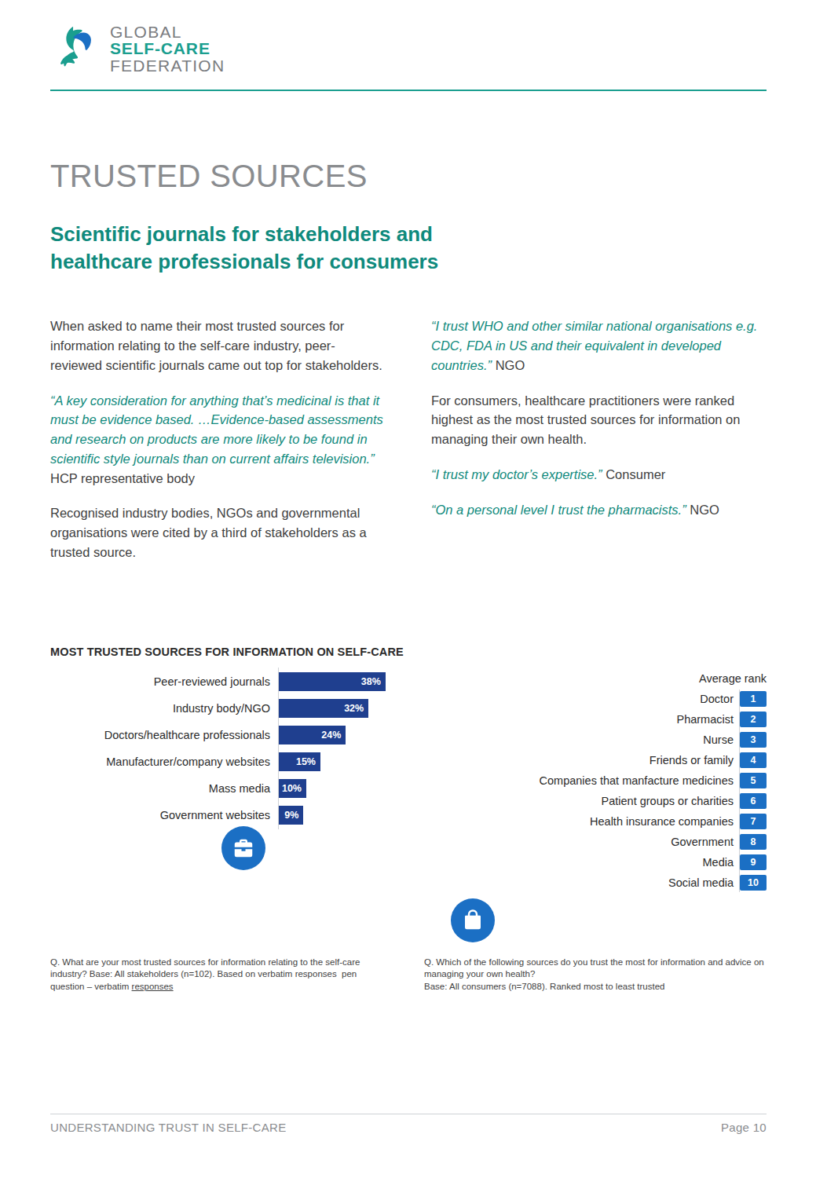GLOBAL
SELF-CARE
FEDERATION
TRUSTED SOURCES
Scientific journals for stakeholders and
healthcare professionals for consumers
When asked to name their most trusted sources for information relating to the self-care industry, peer-reviewed scientific journals came out top for stakeholders.
“A key consideration for anything that’s medicinal is that it must be evidence based. …Evidence-based assessments and research on products are more likely to be found in scientific style journals than on current affairs television.” HCP representative body
Recognised industry bodies, NGOs and governmental organisations were cited by a third of stakeholders as a trusted source.
“I trust WHO and other similar national organisations e.g. CDC, FDA in US and their equivalent in developed countries.” NGO
For consumers, healthcare practitioners were ranked highest as the most trusted sources for information on managing their own health.
“I trust my doctor’s expertise.” Consumer
“On a personal level I trust the pharmacists.” NGO
MOST TRUSTED SOURCES FOR INFORMATION ON SELF-CARE
Peer-reviewed journals
38%
Industry body/NGO
32%
Doctors/healthcare professionals
24%
Manufacturer/company websites
15%
Mass media
10%
Government websites
9%
Average rank
Doctor
1
Pharmacist
2
Nurse
3
Friends or family
4
Companies that manfacture medicines
5
Patient groups or charities
6
Health insurance companies
7
Government
8
Media
9
Social media
10
Q. What are your most trusted sources for information relating to the self-care industry? Base: All stakeholders (n=102). Based on verbatim responses pen question – verbatim responses
Q. Which of the following sources do you trust the most for information and advice on managing your own health?
Base: All consumers (n=7088). Ranked most to least trusted
UNDERSTANDING TRUST IN SELF-CARE
Page 10